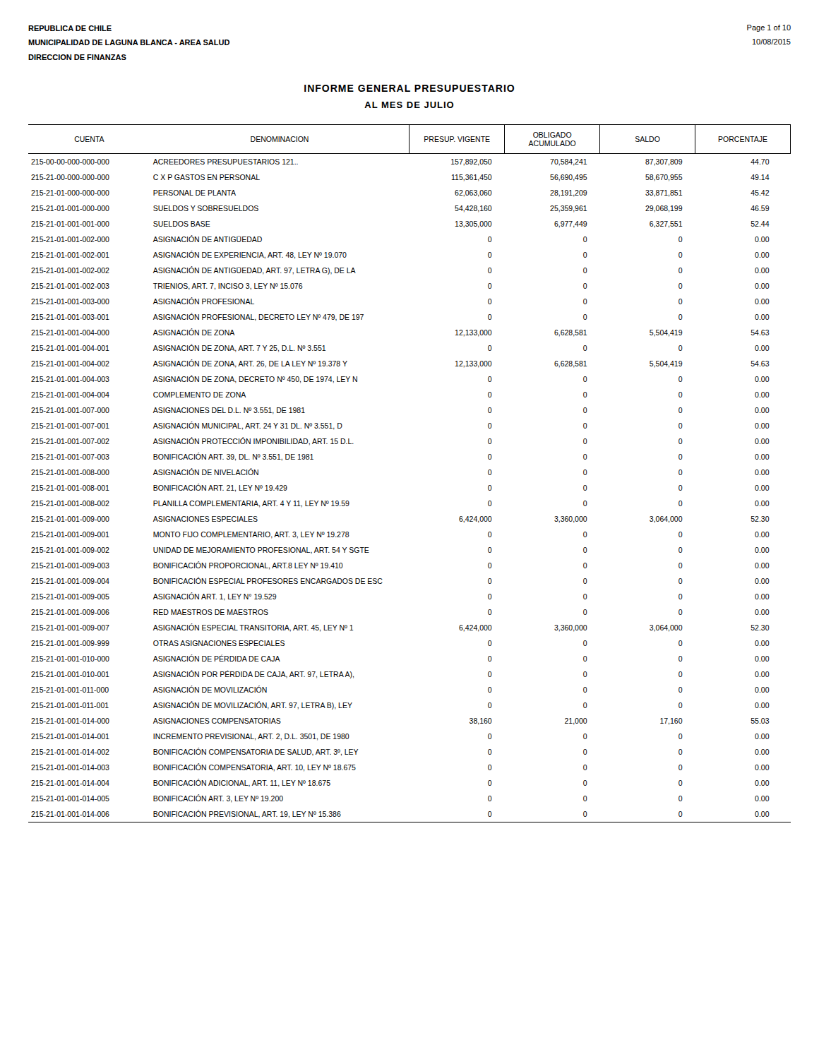Page 1 of 10
10/08/2015
REPUBLICA DE CHILE
MUNICIPALIDAD DE LAGUNA BLANCA - AREA SALUD
DIRECCION DE FINANZAS
INFORME GENERAL PRESUPUESTARIO
AL MES DE JULIO
| CUENTA | DENOMINACION | PRESUP. VIGENTE | OBLIGADO ACUMULADO | SALDO | PORCENTAJE |
| --- | --- | --- | --- | --- | --- |
| 215-00-00-000-000-000 | ACREEDORES PRESUPUESTARIOS 121.. | 157,892,050 | 70,584,241 | 87,307,809 | 44.70 |
| 215-21-00-000-000-000 | C X P GASTOS EN PERSONAL | 115,361,450 | 56,690,495 | 58,670,955 | 49.14 |
| 215-21-01-000-000-000 | PERSONAL DE PLANTA | 62,063,060 | 28,191,209 | 33,871,851 | 45.42 |
| 215-21-01-001-000-000 | SUELDOS Y SOBRESUELDOS | 54,428,160 | 25,359,961 | 29,068,199 | 46.59 |
| 215-21-01-001-001-000 | SUELDOS BASE | 13,305,000 | 6,977,449 | 6,327,551 | 52.44 |
| 215-21-01-001-002-000 | ASIGNACIÓN DE ANTIGÜEDAD | 0 | 0 | 0 | 0.00 |
| 215-21-01-001-002-001 | ASIGNACIÓN DE EXPERIENCIA, ART. 48, LEY Nº 19.070 | 0 | 0 | 0 | 0.00 |
| 215-21-01-001-002-002 | ASIGNACIÓN DE ANTIGÜEDAD, ART. 97, LETRA G), DE LA | 0 | 0 | 0 | 0.00 |
| 215-21-01-001-002-003 | TRIENIOS, ART. 7, INCISO 3, LEY Nº 15.076 | 0 | 0 | 0 | 0.00 |
| 215-21-01-001-003-000 | ASIGNACIÓN PROFESIONAL | 0 | 0 | 0 | 0.00 |
| 215-21-01-001-003-001 | ASIGNACIÓN PROFESIONAL, DECRETO LEY Nº 479, DE 197 | 0 | 0 | 0 | 0.00 |
| 215-21-01-001-004-000 | ASIGNACIÓN DE ZONA | 12,133,000 | 6,628,581 | 5,504,419 | 54.63 |
| 215-21-01-001-004-001 | ASIGNACIÓN DE ZONA, ART. 7 Y 25, D.L. Nº 3.551 | 0 | 0 | 0 | 0.00 |
| 215-21-01-001-004-002 | ASIGNACIÓN DE ZONA, ART. 26, DE LA LEY Nº 19.378 Y | 12,133,000 | 6,628,581 | 5,504,419 | 54.63 |
| 215-21-01-001-004-003 | ASIGNACIÓN DE ZONA, DECRETO Nº 450, DE 1974, LEY N | 0 | 0 | 0 | 0.00 |
| 215-21-01-001-004-004 | COMPLEMENTO DE ZONA | 0 | 0 | 0 | 0.00 |
| 215-21-01-001-007-000 | ASIGNACIONES DEL D.L. Nº 3.551, DE 1981 | 0 | 0 | 0 | 0.00 |
| 215-21-01-001-007-001 | ASIGNACIÓN MUNICIPAL, ART. 24 Y 31 DL. Nº 3.551, D | 0 | 0 | 0 | 0.00 |
| 215-21-01-001-007-002 | ASIGNACIÓN PROTECCIÓN IMPONIBILIDAD, ART. 15 D.L. | 0 | 0 | 0 | 0.00 |
| 215-21-01-001-007-003 | BONIFICACIÓN ART. 39, DL. Nº 3.551, DE 1981 | 0 | 0 | 0 | 0.00 |
| 215-21-01-001-008-000 | ASIGNACIÓN DE NIVELACIÓN | 0 | 0 | 0 | 0.00 |
| 215-21-01-001-008-001 | BONIFICACIÓN ART. 21, LEY Nº 19.429 | 0 | 0 | 0 | 0.00 |
| 215-21-01-001-008-002 | PLANILLA COMPLEMENTARIA, ART. 4 Y 11, LEY Nº 19.59 | 0 | 0 | 0 | 0.00 |
| 215-21-01-001-009-000 | ASIGNACIONES ESPECIALES | 6,424,000 | 3,360,000 | 3,064,000 | 52.30 |
| 215-21-01-001-009-001 | MONTO FIJO COMPLEMENTARIO, ART. 3, LEY Nº 19.278 | 0 | 0 | 0 | 0.00 |
| 215-21-01-001-009-002 | UNIDAD DE MEJORAMIENTO PROFESIONAL, ART. 54 Y SGTE | 0 | 0 | 0 | 0.00 |
| 215-21-01-001-009-003 | BONIFICACIÓN PROPORCIONAL, ART.8 LEY Nº 19.410 | 0 | 0 | 0 | 0.00 |
| 215-21-01-001-009-004 | BONIFICACIÓN ESPECIAL PROFESORES ENCARGADOS DE ESC | 0 | 0 | 0 | 0.00 |
| 215-21-01-001-009-005 | ASIGNACIÓN ART. 1, LEY N° 19.529 | 0 | 0 | 0 | 0.00 |
| 215-21-01-001-009-006 | RED MAESTROS DE MAESTROS | 0 | 0 | 0 | 0.00 |
| 215-21-01-001-009-007 | ASIGNACIÓN ESPECIAL TRANSITORIA, ART. 45, LEY Nº 1 | 6,424,000 | 3,360,000 | 3,064,000 | 52.30 |
| 215-21-01-001-009-999 | OTRAS ASIGNACIONES ESPECIALES | 0 | 0 | 0 | 0.00 |
| 215-21-01-001-010-000 | ASIGNACIÓN DE PÉRDIDA DE CAJA | 0 | 0 | 0 | 0.00 |
| 215-21-01-001-010-001 | ASIGNACIÓN POR PÉRDIDA DE CAJA, ART. 97, LETRA A), | 0 | 0 | 0 | 0.00 |
| 215-21-01-001-011-000 | ASIGNACIÓN DE MOVILIZACIÓN | 0 | 0 | 0 | 0.00 |
| 215-21-01-001-011-001 | ASIGNACIÓN DE MOVILIZACIÓN, ART. 97, LETRA B), LEY | 0 | 0 | 0 | 0.00 |
| 215-21-01-001-014-000 | ASIGNACIONES COMPENSATORIAS | 38,160 | 21,000 | 17,160 | 55.03 |
| 215-21-01-001-014-001 | INCREMENTO PREVISIONAL, ART. 2, D.L. 3501, DE 1980 | 0 | 0 | 0 | 0.00 |
| 215-21-01-001-014-002 | BONIFICACIÓN COMPENSATORIA DE SALUD, ART. 3º, LEY | 0 | 0 | 0 | 0.00 |
| 215-21-01-001-014-003 | BONIFICACIÓN COMPENSATORIA, ART. 10, LEY Nº 18.675 | 0 | 0 | 0 | 0.00 |
| 215-21-01-001-014-004 | BONIFICACIÓN ADICIONAL, ART. 11, LEY Nº 18.675 | 0 | 0 | 0 | 0.00 |
| 215-21-01-001-014-005 | BONIFICACIÓN ART. 3, LEY Nº 19.200 | 0 | 0 | 0 | 0.00 |
| 215-21-01-001-014-006 | BONIFICACIÓN PREVISIONAL, ART. 19, LEY Nº 15.386 | 0 | 0 | 0 | 0.00 |